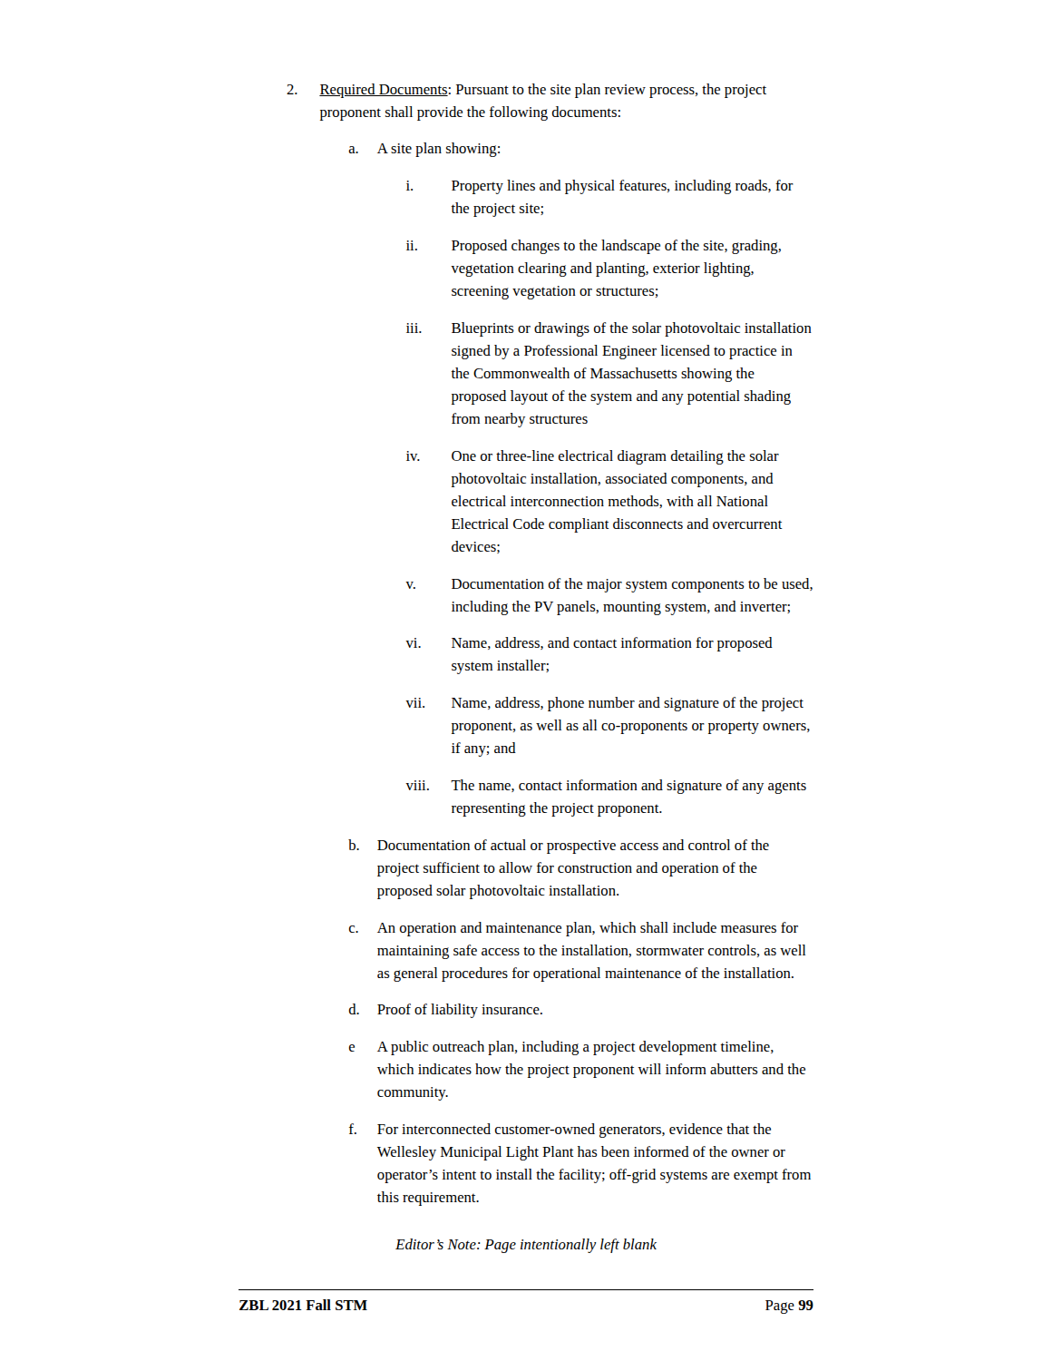2. Required Documents: Pursuant to the site plan review process, the project proponent shall provide the following documents:
a. A site plan showing:
i. Property lines and physical features, including roads, for the project site;
ii. Proposed changes to the landscape of the site, grading, vegetation clearing and planting, exterior lighting, screening vegetation or structures;
iii. Blueprints or drawings of the solar photovoltaic installation signed by a Professional Engineer licensed to practice in the Commonwealth of Massachusetts showing the proposed layout of the system and any potential shading from nearby structures
iv. One or three-line electrical diagram detailing the solar photovoltaic installation, associated components, and electrical interconnection methods, with all National Electrical Code compliant disconnects and overcurrent devices;
v. Documentation of the major system components to be used, including the PV panels, mounting system, and inverter;
vi. Name, address, and contact information for proposed system installer;
vii. Name, address, phone number and signature of the project proponent, as well as all co-proponents or property owners, if any; and
viii. The name, contact information and signature of any agents representing the project proponent.
b. Documentation of actual or prospective access and control of the project sufficient to allow for construction and operation of the proposed solar photovoltaic installation.
c. An operation and maintenance plan, which shall include measures for maintaining safe access to the installation, stormwater controls, as well as general procedures for operational maintenance of the installation.
d. Proof of liability insurance.
e A public outreach plan, including a project development timeline, which indicates how the project proponent will inform abutters and the community.
f. For interconnected customer-owned generators, evidence that the Wellesley Municipal Light Plant has been informed of the owner or operator’s intent to install the facility; off-grid systems are exempt from this requirement.
Editor’s Note: Page intentionally left blank
ZBL 2021 Fall STM Page 99